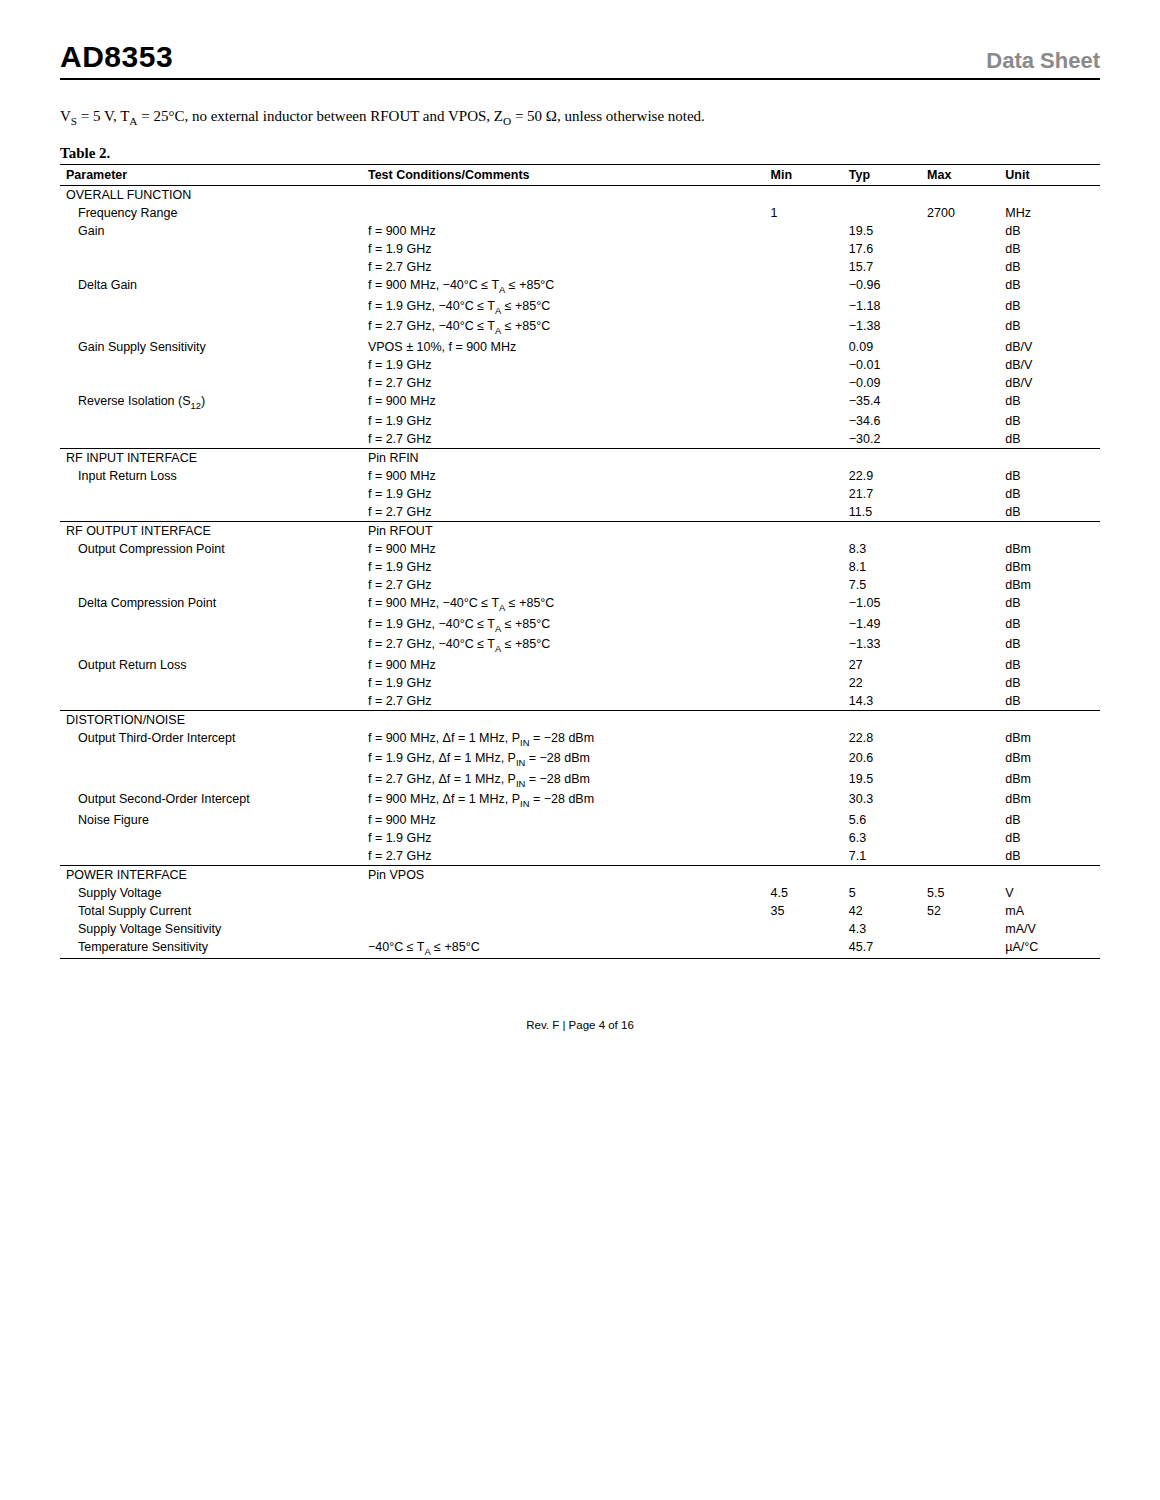AD8353
Data Sheet
VS = 5 V, TA = 25°C, no external inductor between RFOUT and VPOS, ZO = 50 Ω, unless otherwise noted.
Table 2.
| Parameter | Test Conditions/Comments | Min | Typ | Max | Unit |
| --- | --- | --- | --- | --- | --- |
| OVERALL FUNCTION | | | | | |
| Frequency Range | | 1 | | 2700 | MHz |
| Gain | f = 900 MHz | | 19.5 | | dB |
| | f = 1.9 GHz | | 17.6 | | dB |
| | f = 2.7 GHz | | 15.7 | | dB |
| Delta Gain | f = 900 MHz, −40°C ≤ T A ≤ +85°C | | −0.96 | | dB |
| | f = 1.9 GHz, −40°C ≤ T A ≤ +85°C | | −1.18 | | dB |
| | f = 2.7 GHz, −40°C ≤ T A ≤ +85°C | | −1.38 | | dB |
| Gain Supply Sensitivity | VPOS ± 10%, f = 900 MHz | | 0.09 | | dB/V |
| | f = 1.9 GHz | | −0.01 | | dB/V |
| | f = 2.7 GHz | | −0.09 | | dB/V |
| Reverse Isolation (S 12 ) | f = 900 MHz | | −35.4 | | dB |
| | f = 1.9 GHz | | −34.6 | | dB |
| | f = 2.7 GHz | | −30.2 | | dB |
| RF INPUT INTERFACE | Pin RFIN | | | | |
| Input Return Loss | f = 900 MHz | | 22.9 | | dB |
| | f = 1.9 GHz | | 21.7 | | dB |
| | f = 2.7 GHz | | 11.5 | | dB |
| RF OUTPUT INTERFACE | Pin RFOUT | | | | |
| Output Compression Point | f = 900 MHz | | 8.3 | | dBm |
| | f = 1.9 GHz | | 8.1 | | dBm |
| | f = 2.7 GHz | | 7.5 | | dBm |
| Delta Compression Point | f = 900 MHz, −40°C ≤ T A ≤ +85°C | | −1.05 | | dB |
| | f = 1.9 GHz, −40°C ≤ T A ≤ +85°C | | −1.49 | | dB |
| | f = 2.7 GHz, −40°C ≤ T A ≤ +85°C | | −1.33 | | dB |
| Output Return Loss | f = 900 MHz | | 27 | | dB |
| | f = 1.9 GHz | | 22 | | dB |
| | f = 2.7 GHz | | 14.3 | | dB |
| DISTORTION/NOISE | | | | | |
| Output Third-Order Intercept | f = 900 MHz, Δf = 1 MHz, P IN = −28 dBm | | 22.8 | | dBm |
| | f = 1.9 GHz, Δf = 1 MHz, P IN = −28 dBm | | 20.6 | | dBm |
| | f = 2.7 GHz, Δf = 1 MHz, P IN = −28 dBm | | 19.5 | | dBm |
| Output Second-Order Intercept | f = 900 MHz, Δf = 1 MHz, P IN = −28 dBm | | 30.3 | | dBm |
| Noise Figure | f = 900 MHz | | 5.6 | | dB |
| | f = 1.9 GHz | | 6.3 | | dB |
| | f = 2.7 GHz | | 7.1 | | dB |
| POWER INTERFACE | Pin VPOS | | | | |
| Supply Voltage | | 4.5 | 5 | 5.5 | V |
| Total Supply Current | | 35 | 42 | 52 | mA |
| Supply Voltage Sensitivity | | | 4.3 | | mA/V |
| Temperature Sensitivity | −40°C ≤ T A ≤ +85°C | | 45.7 | | µA/°C |
Rev. F | Page 4 of 16